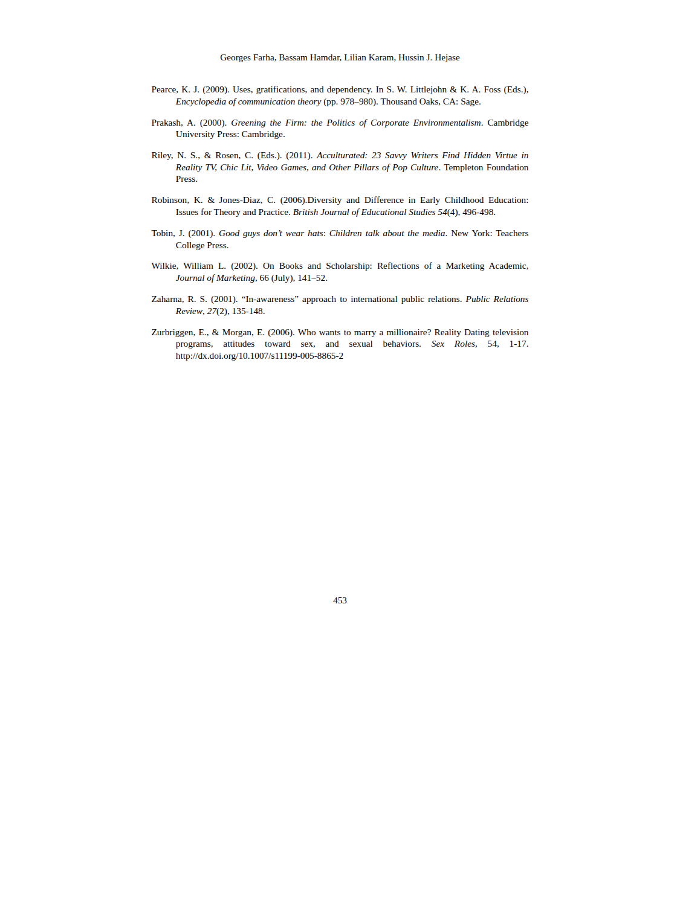Georges Farha, Bassam Hamdar, Lilian Karam, Hussin J. Hejase
Pearce, K. J. (2009). Uses, gratifications, and dependency. In S. W. Littlejohn & K. A. Foss (Eds.), Encyclopedia of communication theory (pp. 978–980). Thousand Oaks, CA: Sage.
Prakash, A. (2000). Greening the Firm: the Politics of Corporate Environmentalism. Cambridge University Press: Cambridge.
Riley, N. S., & Rosen, C. (Eds.). (2011). Acculturated: 23 Savvy Writers Find Hidden Virtue in Reality TV, Chic Lit, Video Games, and Other Pillars of Pop Culture. Templeton Foundation Press.
Robinson, K. & Jones-Diaz, C. (2006).Diversity and Difference in Early Childhood Education: Issues for Theory and Practice. British Journal of Educational Studies 54(4), 496-498.
Tobin, J. (2001). Good guys don’t wear hats: Children talk about the media. New York: Teachers College Press.
Wilkie, William L. (2002). On Books and Scholarship: Reflections of a Marketing Academic, Journal of Marketing, 66 (July), 141–52.
Zaharna, R. S. (2001). “In-awareness” approach to international public relations. Public Relations Review, 27(2), 135-148.
Zurbriggen, E., & Morgan, E. (2006). Who wants to marry a millionaire? Reality Dating television programs, attitudes toward sex, and sexual behaviors. Sex Roles, 54, 1-17. http://dx.doi.org/10.1007/s11199-005-8865-2
453